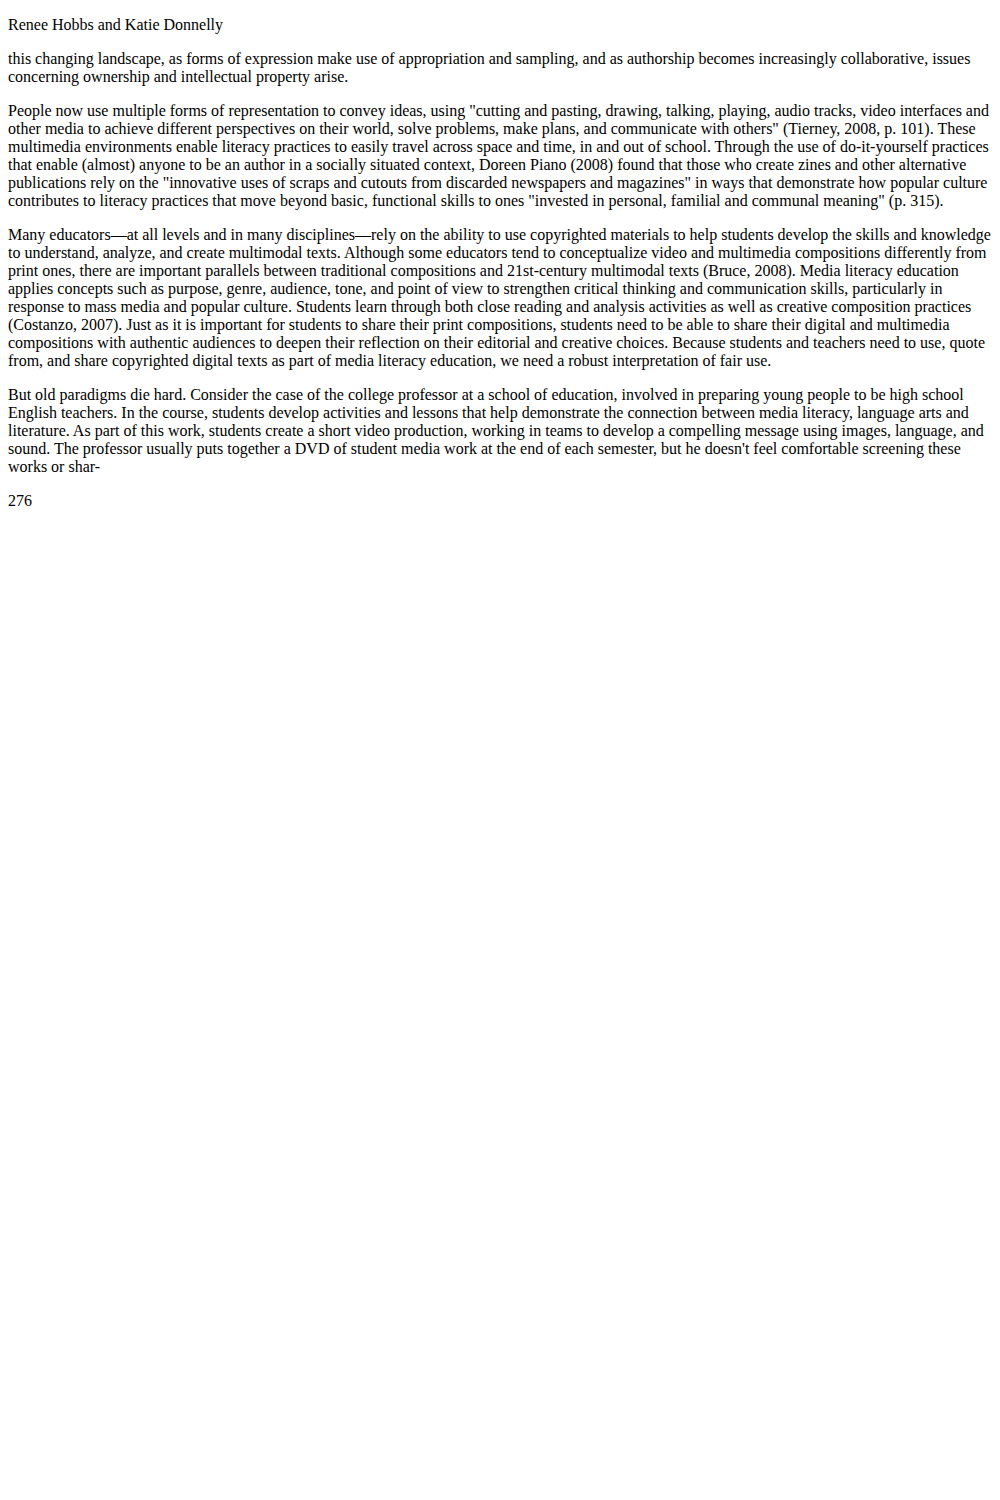Renee Hobbs and Katie Donnelly
this changing landscape, as forms of expression make use of appropriation and sampling, and as authorship becomes increasingly collaborative, issues concerning ownership and intellectual property arise.
People now use multiple forms of representation to convey ideas, using "cutting and pasting, drawing, talking, playing, audio tracks, video interfaces and other media to achieve different perspectives on their world, solve problems, make plans, and communicate with others" (Tierney, 2008, p. 101). These multimedia environments enable literacy practices to easily travel across space and time, in and out of school. Through the use of do-it-yourself practices that enable (almost) anyone to be an author in a socially situated context, Doreen Piano (2008) found that those who create zines and other alternative publications rely on the "innovative uses of scraps and cutouts from discarded newspapers and magazines" in ways that demonstrate how popular culture contributes to literacy practices that move beyond basic, functional skills to ones "invested in personal, familial and communal meaning" (p. 315).
Many educators—at all levels and in many disciplines—rely on the ability to use copyrighted materials to help students develop the skills and knowledge to understand, analyze, and create multimodal texts. Although some educators tend to conceptualize video and multimedia compositions differently from print ones, there are important parallels between traditional compositions and 21st-century multimodal texts (Bruce, 2008). Media literacy education applies concepts such as purpose, genre, audience, tone, and point of view to strengthen critical thinking and communication skills, particularly in response to mass media and popular culture. Students learn through both close reading and analysis activities as well as creative composition practices (Costanzo, 2007). Just as it is important for students to share their print compositions, students need to be able to share their digital and multimedia compositions with authentic audiences to deepen their reflection on their editorial and creative choices. Because students and teachers need to use, quote from, and share copyrighted digital texts as part of media literacy education, we need a robust interpretation of fair use.
But old paradigms die hard. Consider the case of the college professor at a school of education, involved in preparing young people to be high school English teachers. In the course, students develop activities and lessons that help demonstrate the connection between media literacy, language arts and literature. As part of this work, students create a short video production, working in teams to develop a compelling message using images, language, and sound. The professor usually puts together a DVD of student media work at the end of each semester, but he doesn't feel comfortable screening these works or shar-
276